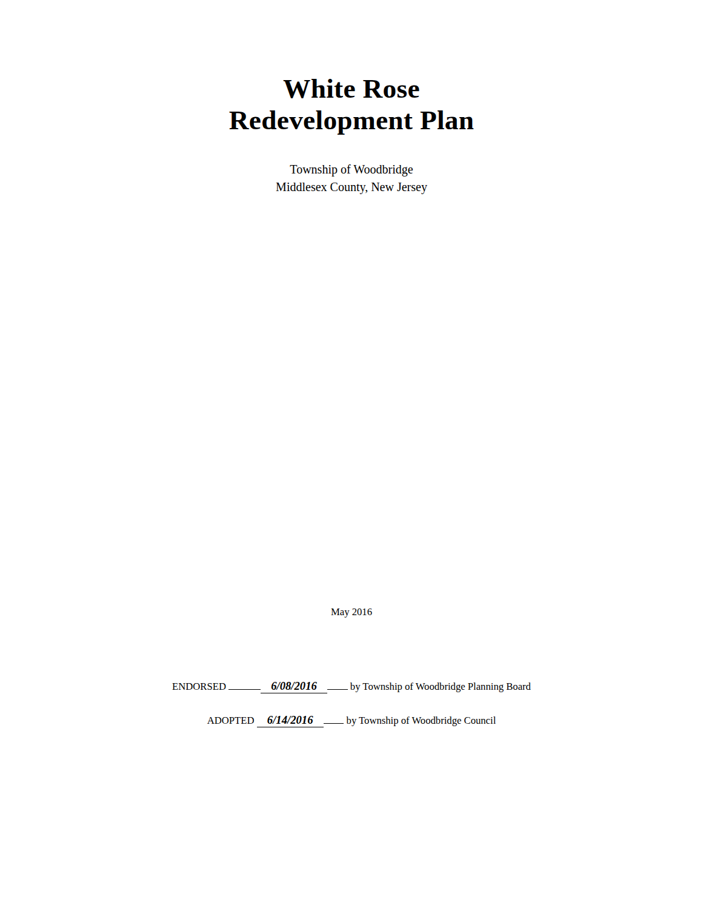White Rose
Redevelopment Plan
Township of Woodbridge
Middlesex County, New Jersey
May 2016
ENDORSED 6/08/2016 by Township of Woodbridge Planning Board
ADOPTED 6/14/2016 by Township of Woodbridge Council